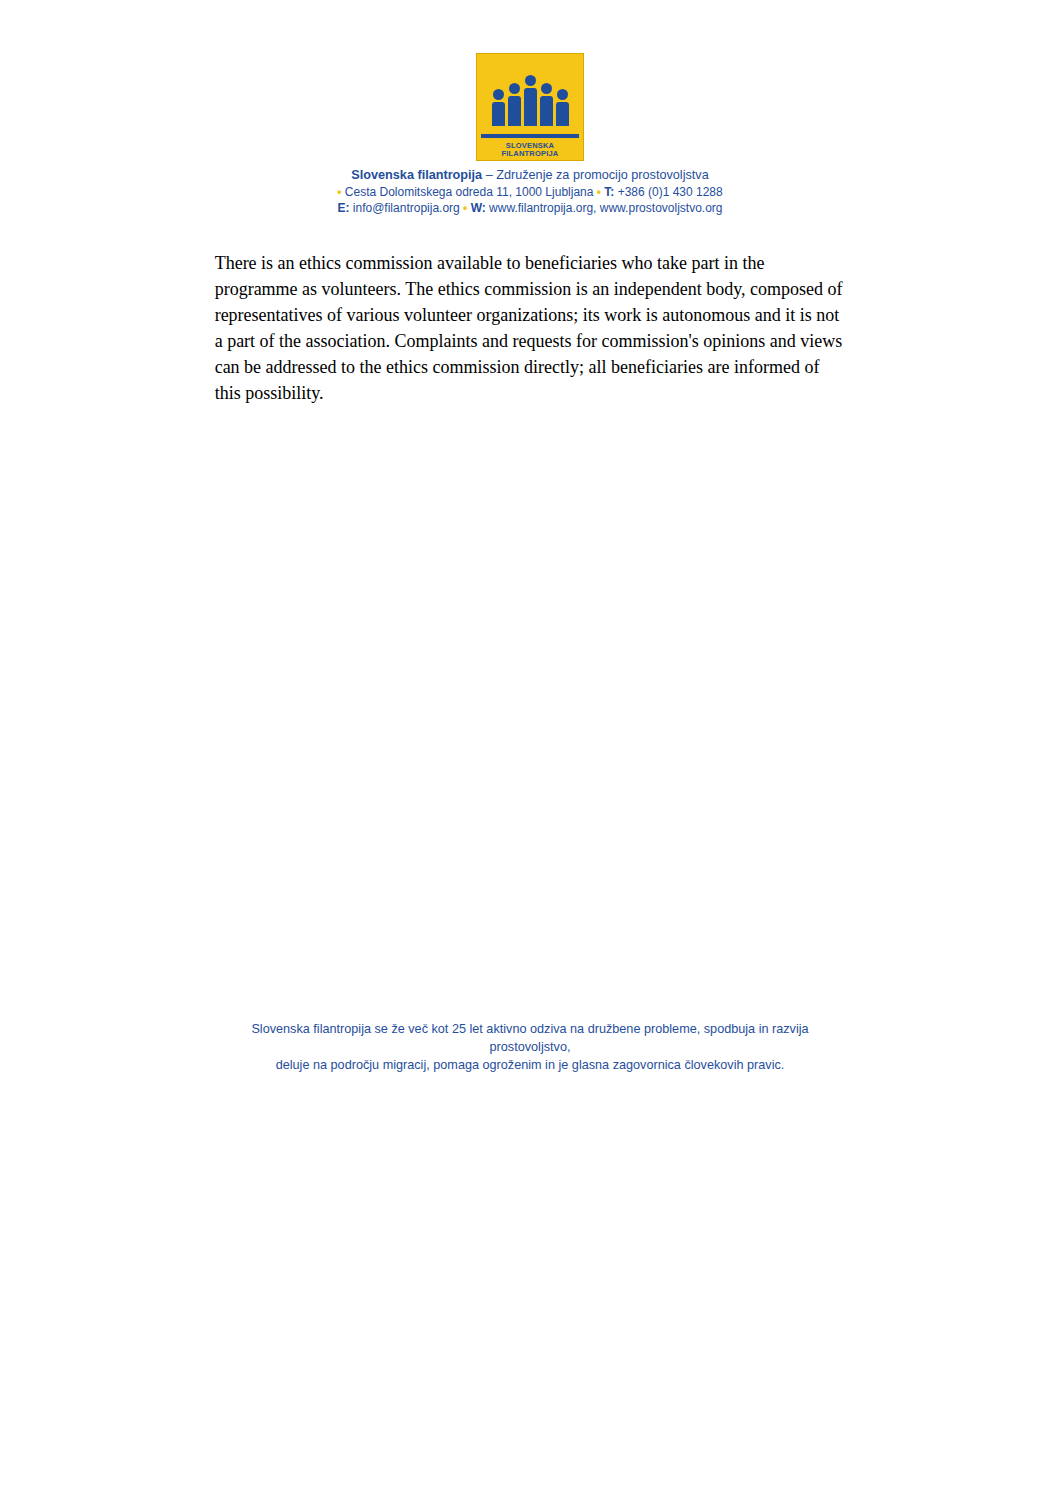SLOVENSKA
FILANTROPIJA
Slovenska filantropija – Združenje za promocijo prostovoljstva
• Cesta Dolomitskega odreda 11, 1000 Ljubljana • T: +386 (0)1 430 1288
E: info@filantropija.org • W: www.filantropija.org, www.prostovoljstvo.org
There is an ethics commission available to beneficiaries who take part in the programme as volunteers. The ethics commission is an independent body, composed of representatives of various volunteer organizations; its work is autonomous and it is not a part of the association. Complaints and requests for commission's opinions and views can be addressed to the ethics commission directly; all beneficiaries are informed of this possibility.
Slovenska filantropija se že več kot 25 let aktivno odziva na družbene probleme, spodbuja in razvija prostovoljstvo,
deluje na področju migracij, pomaga ogroženim in je glasna zagovornica človekovih pravic.